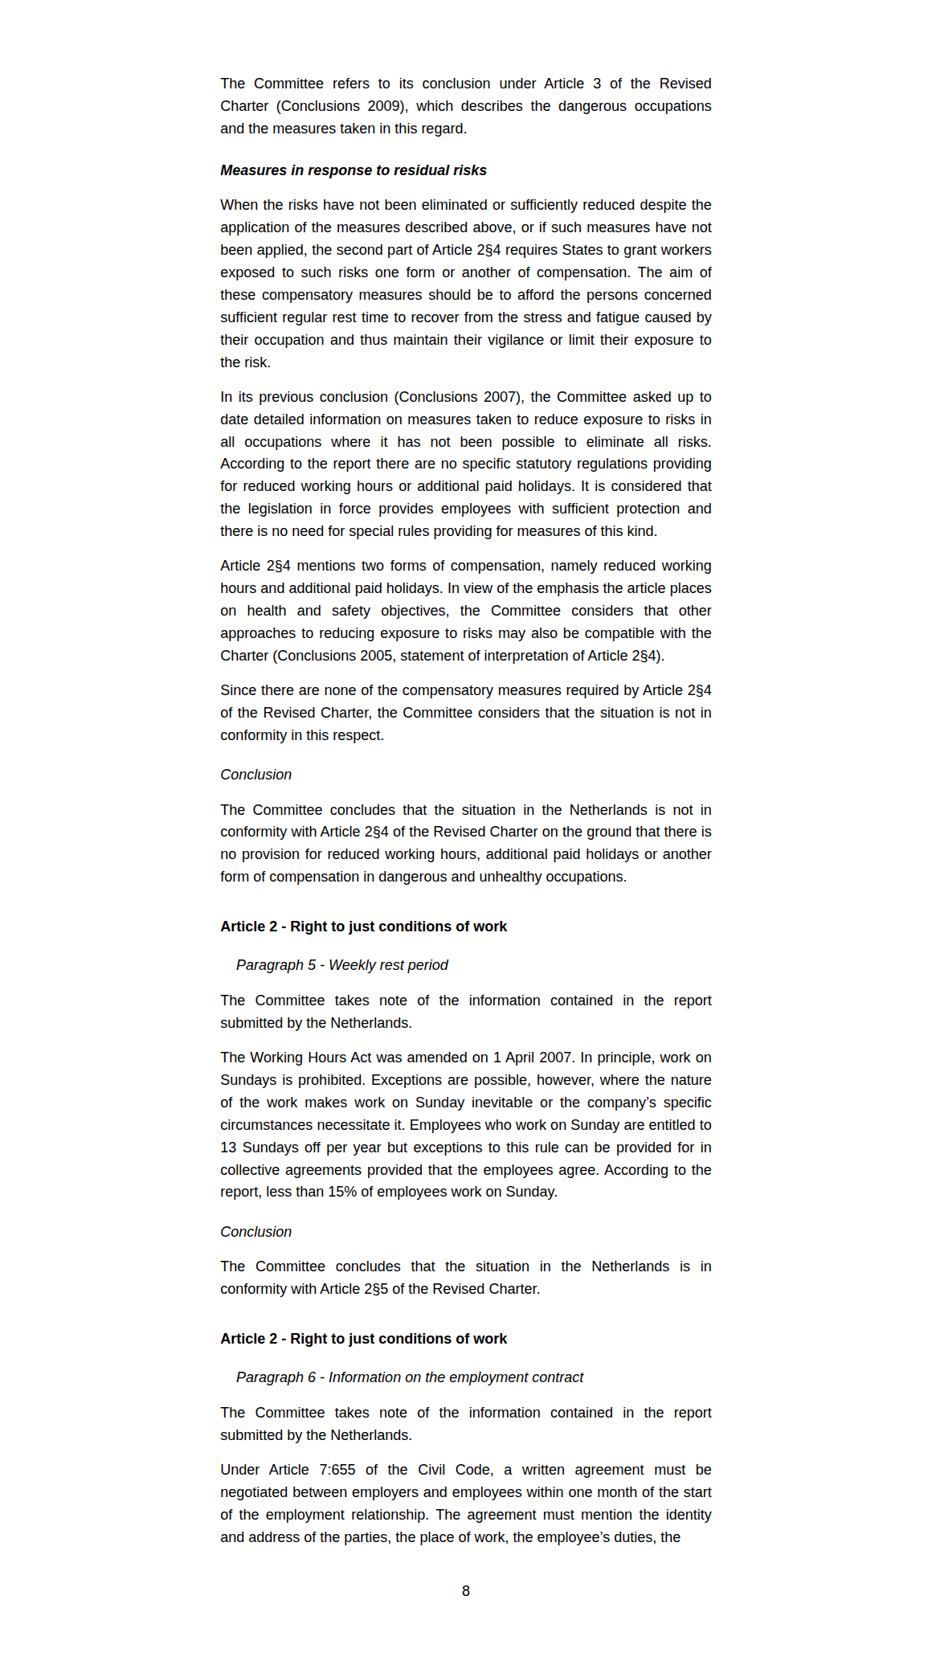The Committee refers to its conclusion under Article 3 of the Revised Charter (Conclusions 2009), which describes the dangerous occupations and the measures taken in this regard.
Measures in response to residual risks
When the risks have not been eliminated or sufficiently reduced despite the application of the measures described above, or if such measures have not been applied, the second part of Article 2§4 requires States to grant workers exposed to such risks one form or another of compensation. The aim of these compensatory measures should be to afford the persons concerned sufficient regular rest time to recover from the stress and fatigue caused by their occupation and thus maintain their vigilance or limit their exposure to the risk.
In its previous conclusion (Conclusions 2007), the Committee asked up to date detailed information on measures taken to reduce exposure to risks in all occupations where it has not been possible to eliminate all risks. According to the report there are no specific statutory regulations providing for reduced working hours or additional paid holidays. It is considered that the legislation in force provides employees with sufficient protection and there is no need for special rules providing for measures of this kind.
Article 2§4 mentions two forms of compensation, namely reduced working hours and additional paid holidays. In view of the emphasis the article places on health and safety objectives, the Committee considers that other approaches to reducing exposure to risks may also be compatible with the Charter (Conclusions 2005, statement of interpretation of Article 2§4).
Since there are none of the compensatory measures required by Article 2§4 of the Revised Charter, the Committee considers that the situation is not in conformity in this respect.
Conclusion
The Committee concludes that the situation in the Netherlands is not in conformity with Article 2§4 of the Revised Charter on the ground that there is no provision for reduced working hours, additional paid holidays or another form of compensation in dangerous and unhealthy occupations.
Article 2 - Right to just conditions of work
Paragraph 5 - Weekly rest period
The Committee takes note of the information contained in the report submitted by the Netherlands.
The Working Hours Act was amended on 1 April 2007. In principle, work on Sundays is prohibited. Exceptions are possible, however, where the nature of the work makes work on Sunday inevitable or the company’s specific circumstances necessitate it. Employees who work on Sunday are entitled to 13 Sundays off per year but exceptions to this rule can be provided for in collective agreements provided that the employees agree. According to the report, less than 15% of employees work on Sunday.
Conclusion
The Committee concludes that the situation in the Netherlands is in conformity with Article 2§5 of the Revised Charter.
Article 2 - Right to just conditions of work
Paragraph 6 - Information on the employment contract
The Committee takes note of the information contained in the report submitted by the Netherlands.
Under Article 7:655 of the Civil Code, a written agreement must be negotiated between employers and employees within one month of the start of the employment relationship. The agreement must mention the identity and address of the parties, the place of work, the employee’s duties, the
8